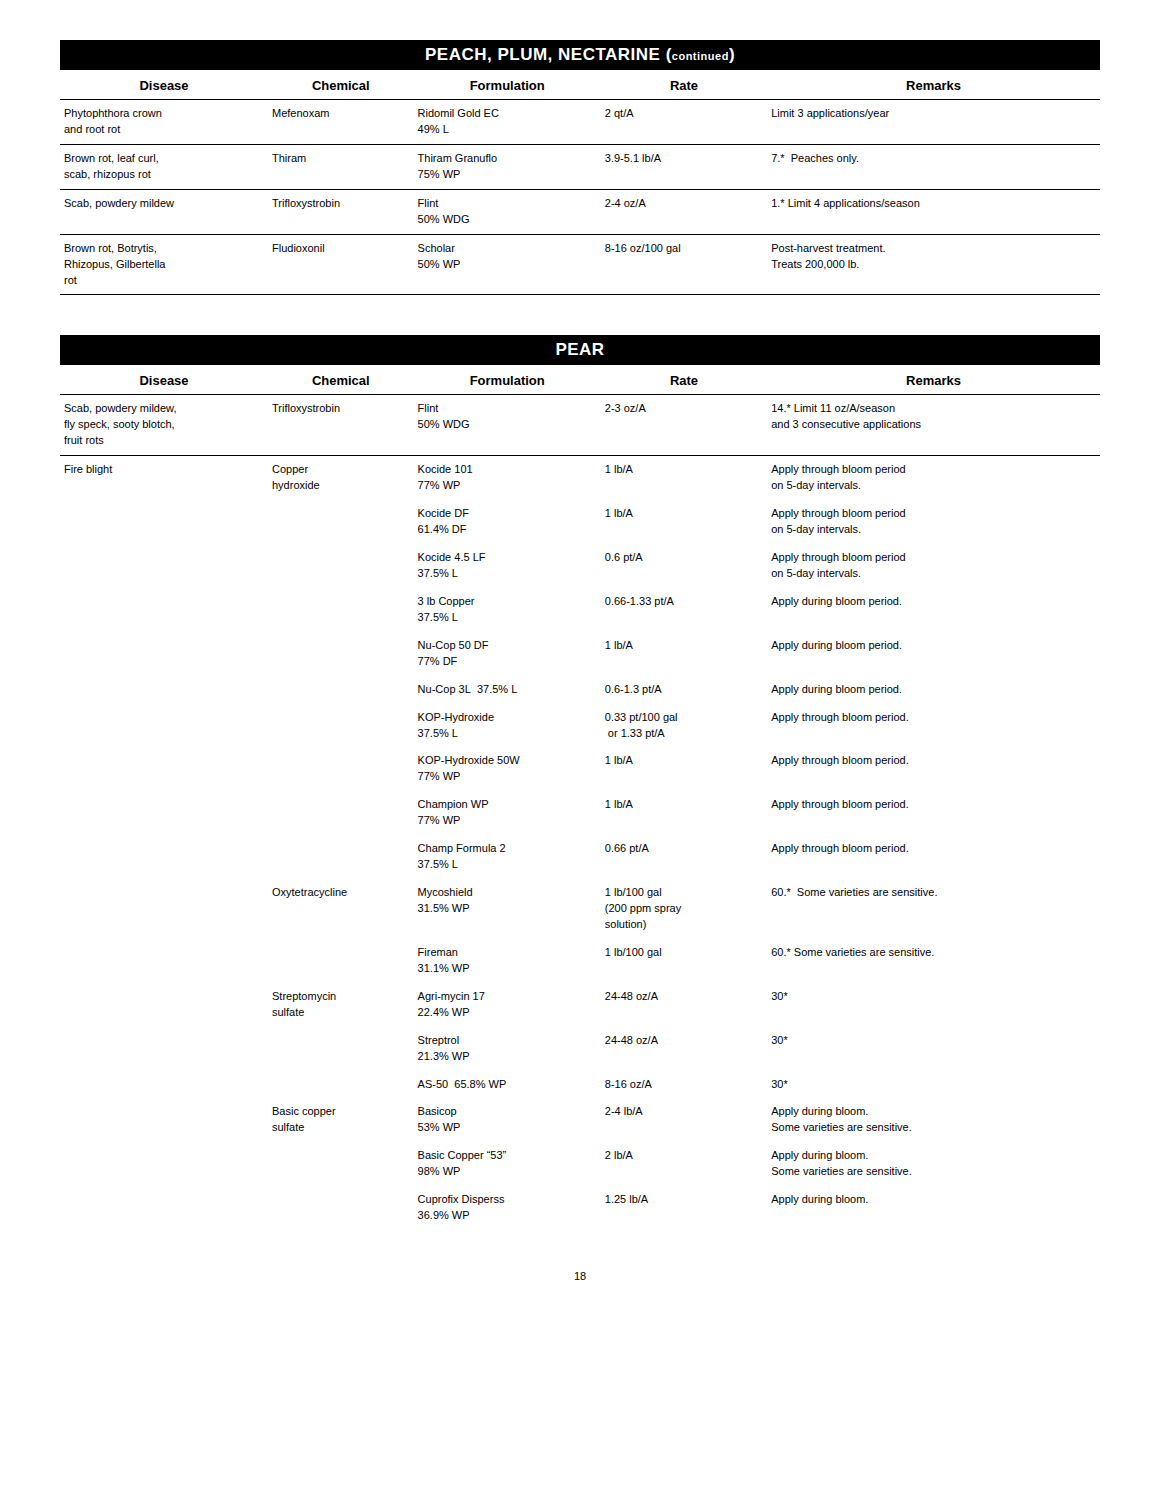PEACH, PLUM, NECTARINE (continued)
| Disease | Chemical | Formulation | Rate | Remarks |
| --- | --- | --- | --- | --- |
| Phytophthora crown and root rot | Mefenoxam | Ridomil Gold EC 49% L | 2 qt/A | Limit 3 applications/year |
| Brown rot, leaf curl, scab, rhizopus rot | Thiram | Thiram Granuflo 75% WP | 3.9-5.1 lb/A | 7.* Peaches only. |
| Scab, powdery mildew | Trifloxystrobin | Flint 50% WDG | 2-4 oz/A | 1.* Limit 4 applications/season |
| Brown rot, Botrytis, Rhizopus, Gilbertella rot | Fludioxonil | Scholar 50% WP | 8-16 oz/100 gal | Post-harvest treatment. Treats 200,000 lb. |
PEAR
| Disease | Chemical | Formulation | Rate | Remarks |
| --- | --- | --- | --- | --- |
| Scab, powdery mildew, fly speck, sooty blotch, fruit rots | Trifloxystrobin | Flint 50% WDG | 2-3 oz/A | 14.* Limit 11 oz/A/season and 3 consecutive applications |
| Fire blight | Copper hydroxide | Kocide 101 77% WP | 1 lb/A | Apply through bloom period on 5-day intervals. |
| | | Kocide DF 61.4% DF | 1 lb/A | Apply through bloom period on 5-day intervals. |
| | | Kocide 4.5 LF 37.5% L | 0.6 pt/A | Apply through bloom period on 5-day intervals. |
| | | 3 lb Copper 37.5% L | 0.66-1.33 pt/A | Apply during bloom period. |
| | | Nu-Cop 50 DF 77% DF | 1 lb/A | Apply during bloom period. |
| | | Nu-Cop 3L 37.5% L | 0.6-1.3 pt/A | Apply during bloom period. |
| | | KOP-Hydroxide 37.5% L | 0.33 pt/100 gal or 1.33 pt/A | Apply through bloom period. |
| | | KOP-Hydroxide 50W 77% WP | 1 lb/A | Apply through bloom period. |
| | | Champion WP 77% WP | 1 lb/A | Apply through bloom period. |
| | | Champ Formula 2 37.5% L | 0.66 pt/A | Apply through bloom period. |
| | Oxytetracycline | Mycoshield 31.5% WP | 1 lb/100 gal (200 ppm spray solution) | 60.* Some varieties are sensitive. |
| | | Fireman 31.1% WP | 1 lb/100 gal | 60.* Some varieties are sensitive. |
| | Streptomycin sulfate | Agri-mycin 17 22.4% WP | 24-48 oz/A | 30* |
| | | Streptrol 21.3% WP | 24-48 oz/A | 30* |
| | | AS-50 65.8% WP | 8-16 oz/A | 30* |
| | Basic copper sulfate | Basicop 53% WP | 2-4 lb/A | Apply during bloom. Some varieties are sensitive. |
| | | Basic Copper “53” 98% WP | 2 lb/A | Apply during bloom. Some varieties are sensitive. |
| | | Cuprofix Disperss 36.9% WP | 1.25 lb/A | Apply during bloom. |
18